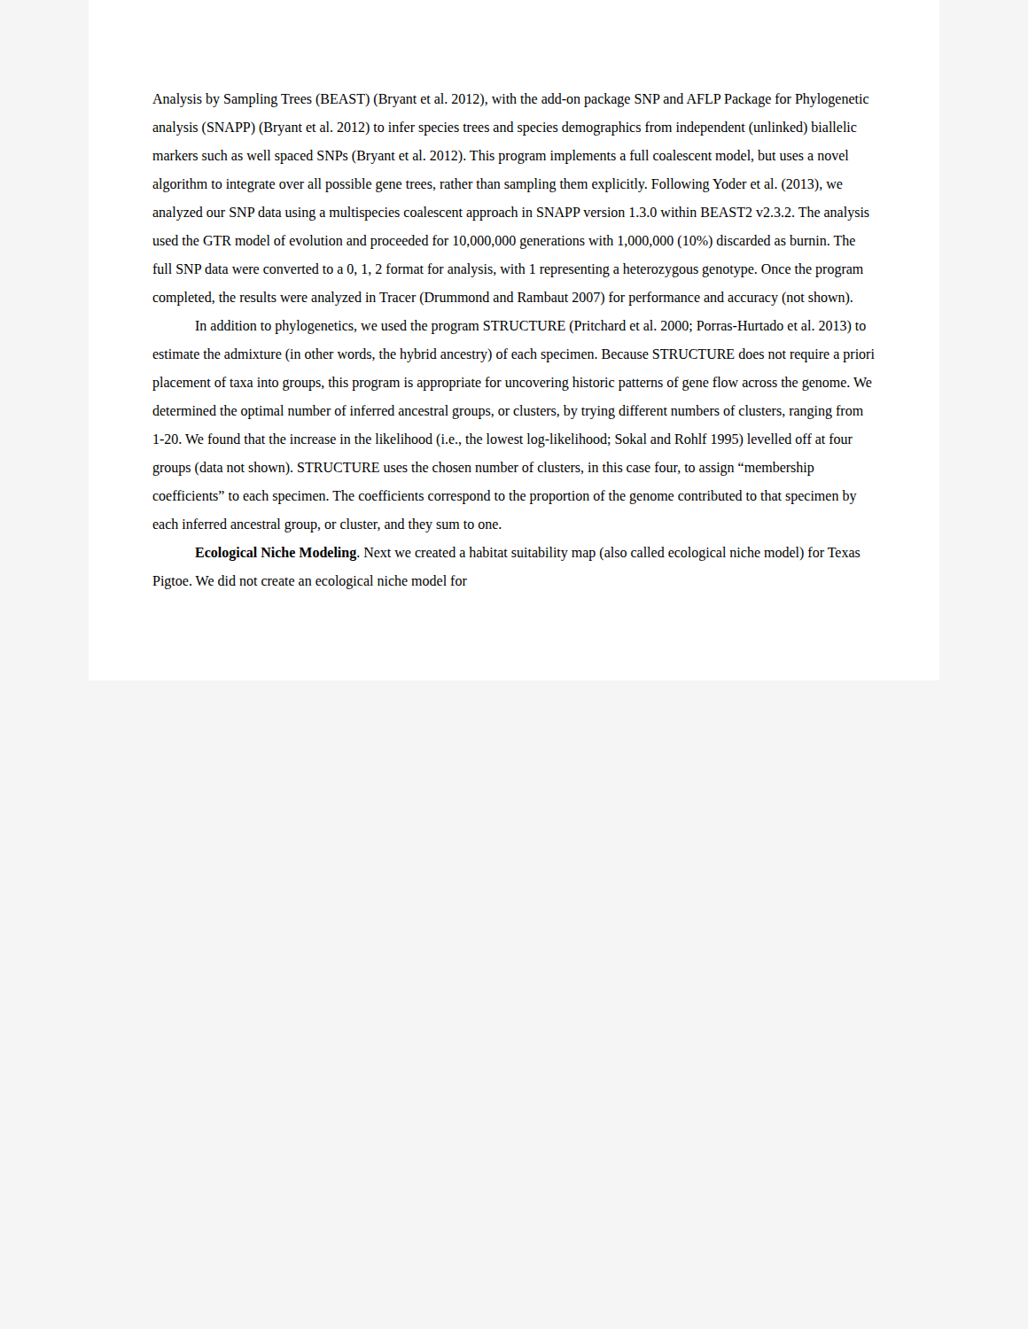Analysis by Sampling Trees (BEAST) (Bryant et al. 2012), with the add-on package SNP and AFLP Package for Phylogenetic analysis (SNAPP) (Bryant et al. 2012) to infer species trees and species demographics from independent (unlinked) biallelic markers such as well spaced SNPs (Bryant et al. 2012). This program implements a full coalescent model, but uses a novel algorithm to integrate over all possible gene trees, rather than sampling them explicitly. Following Yoder et al. (2013), we analyzed our SNP data using a multispecies coalescent approach in SNAPP version 1.3.0 within BEAST2 v2.3.2. The analysis used the GTR model of evolution and proceeded for 10,000,000 generations with 1,000,000 (10%) discarded as burnin. The full SNP data were converted to a 0, 1, 2 format for analysis, with 1 representing a heterozygous genotype. Once the program completed, the results were analyzed in Tracer (Drummond and Rambaut 2007) for performance and accuracy (not shown).
In addition to phylogenetics, we used the program STRUCTURE (Pritchard et al. 2000; Porras-Hurtado et al. 2013) to estimate the admixture (in other words, the hybrid ancestry) of each specimen. Because STRUCTURE does not require a priori placement of taxa into groups, this program is appropriate for uncovering historic patterns of gene flow across the genome. We determined the optimal number of inferred ancestral groups, or clusters, by trying different numbers of clusters, ranging from 1-20. We found that the increase in the likelihood (i.e., the lowest log-likelihood; Sokal and Rohlf 1995) levelled off at four groups (data not shown). STRUCTURE uses the chosen number of clusters, in this case four, to assign “membership coefficients” to each specimen. The coefficients correspond to the proportion of the genome contributed to that specimen by each inferred ancestral group, or cluster, and they sum to one.
Ecological Niche Modeling. Next we created a habitat suitability map (also called ecological niche model) for Texas Pigtoe. We did not create an ecological niche model for